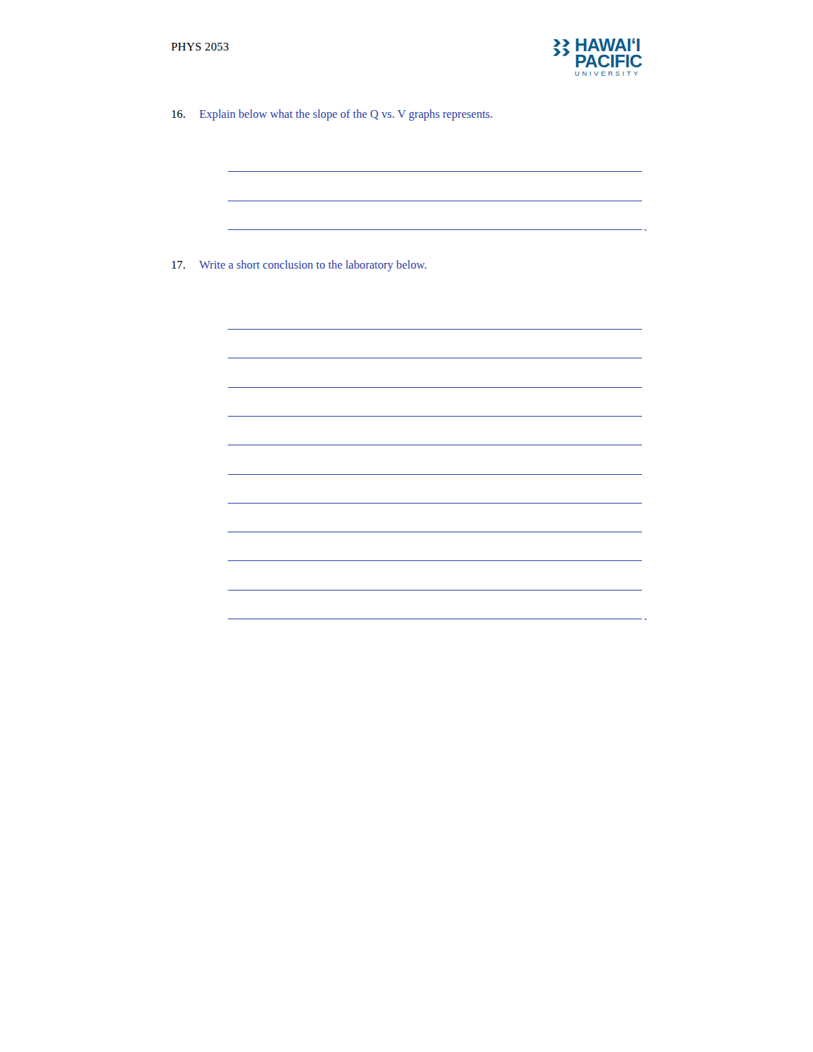PHYS 2053
HAWAIʻI PACIFIC UNIVERSITY
16. Explain below what the slope of the Q vs. V graphs represents.
.
17. Write a short conclusion to the laboratory below.
.